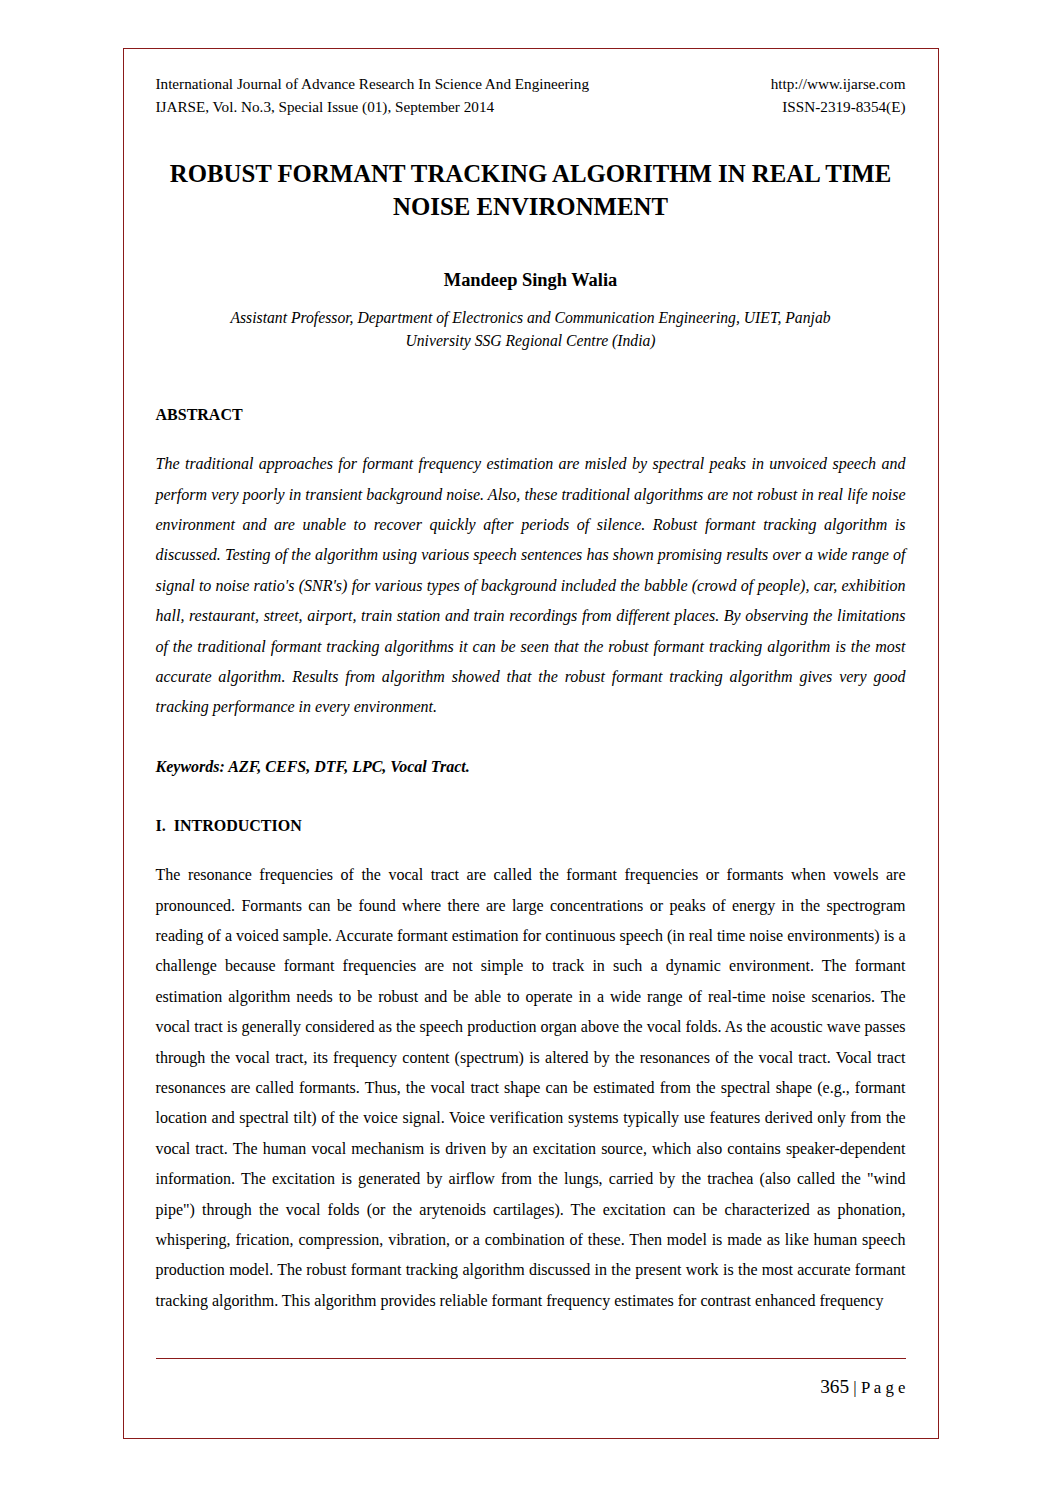International Journal of Advance Research In Science And Engineering http://www.ijarse.com
IJARSE, Vol. No.3, Special Issue (01), September 2014 ISSN-2319-8354(E)
ROBUST FORMANT TRACKING ALGORITHM IN REAL TIME NOISE ENVIRONMENT
Mandeep Singh Walia
Assistant Professor, Department of Electronics and Communication Engineering, UIET, Panjab
University SSG Regional Centre (India)
ABSTRACT
The traditional approaches for formant frequency estimation are misled by spectral peaks in unvoiced speech and perform very poorly in transient background noise. Also, these traditional algorithms are not robust in real life noise environment and are unable to recover quickly after periods of silence. Robust formant tracking algorithm is discussed. Testing of the algorithm using various speech sentences has shown promising results over a wide range of signal to noise ratio's (SNR's) for various types of background included the babble (crowd of people), car, exhibition hall, restaurant, street, airport, train station and train recordings from different places. By observing the limitations of the traditional formant tracking algorithms it can be seen that the robust formant tracking algorithm is the most accurate algorithm. Results from algorithm showed that the robust formant tracking algorithm gives very good tracking performance in every environment.
Keywords: AZF, CEFS, DTF, LPC, Vocal Tract.
I. INTRODUCTION
The resonance frequencies of the vocal tract are called the formant frequencies or formants when vowels are pronounced. Formants can be found where there are large concentrations or peaks of energy in the spectrogram reading of a voiced sample. Accurate formant estimation for continuous speech (in real time noise environments) is a challenge because formant frequencies are not simple to track in such a dynamic environment. The formant estimation algorithm needs to be robust and be able to operate in a wide range of real-time noise scenarios. The vocal tract is generally considered as the speech production organ above the vocal folds. As the acoustic wave passes through the vocal tract, its frequency content (spectrum) is altered by the resonances of the vocal tract. Vocal tract resonances are called formants. Thus, the vocal tract shape can be estimated from the spectral shape (e.g., formant location and spectral tilt) of the voice signal. Voice verification systems typically use features derived only from the vocal tract. The human vocal mechanism is driven by an excitation source, which also contains speaker-dependent information. The excitation is generated by airflow from the lungs, carried by the trachea (also called the "wind pipe") through the vocal folds (or the arytenoids cartilages). The excitation can be characterized as phonation, whispering, frication, compression, vibration, or a combination of these. Then model is made as like human speech production model. The robust formant tracking algorithm discussed in the present work is the most accurate formant tracking algorithm. This algorithm provides reliable formant frequency estimates for contrast enhanced frequency
365 | P a g e